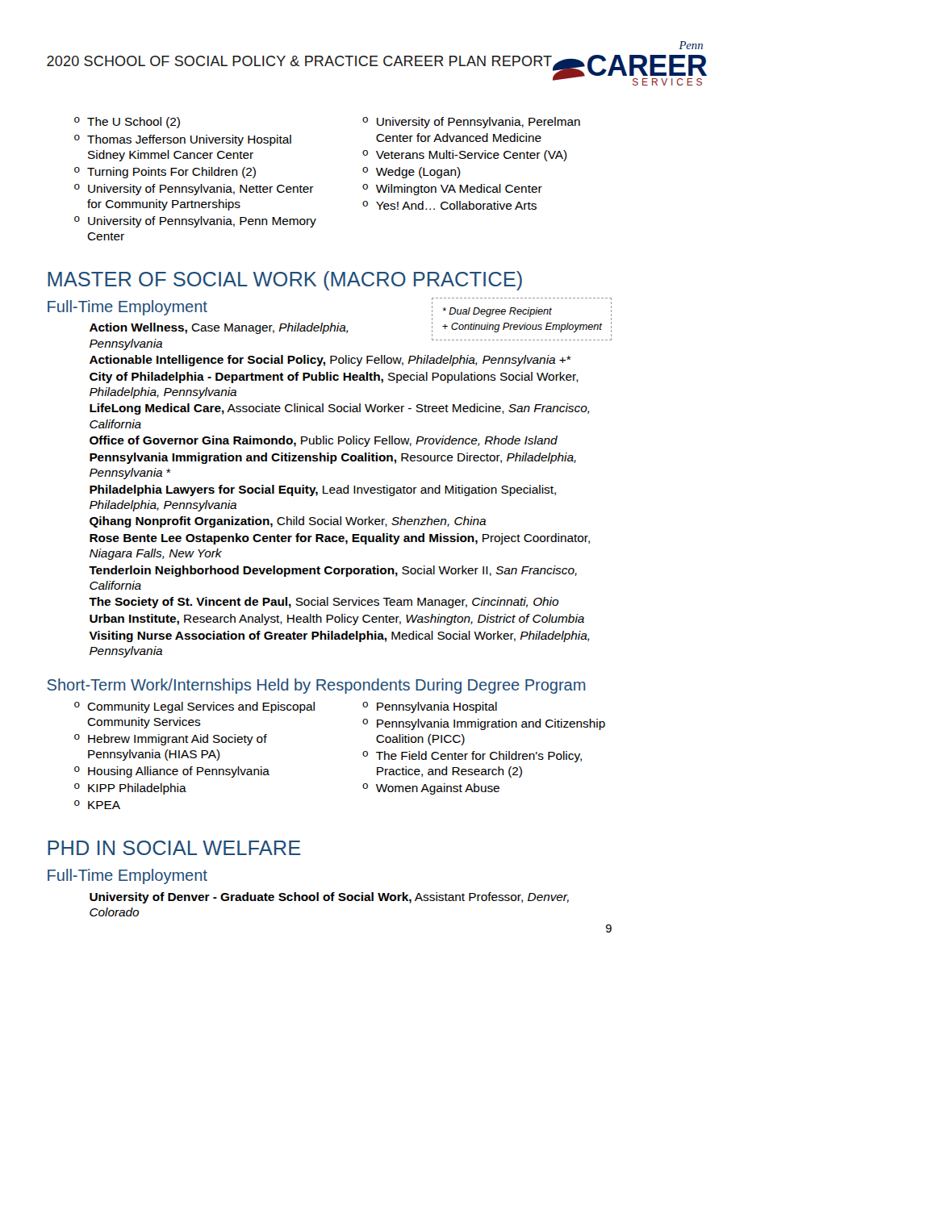2020 SCHOOL OF SOCIAL POLICY & PRACTICE CAREER PLAN REPORT
Penn
CAREER
SERVICES
The U School (2)
Thomas Jefferson University Hospital Sidney Kimmel Cancer Center
Turning Points For Children (2)
University of Pennsylvania, Netter Center for Community Partnerships
University of Pennsylvania, Penn Memory Center
University of Pennsylvania, Perelman Center for Advanced Medicine
Veterans Multi-Service Center (VA)
Wedge (Logan)
Wilmington VA Medical Center
Yes! And… Collaborative Arts
MASTER OF SOCIAL WORK (MACRO PRACTICE)
* Dual Degree Recipient
+ Continuing Previous Employment
Full-Time Employment
Action Wellness, Case Manager, Philadelphia, Pennsylvania
Actionable Intelligence for Social Policy, Policy Fellow, Philadelphia, Pennsylvania +*
City of Philadelphia - Department of Public Health, Special Populations Social Worker, Philadelphia, Pennsylvania
LifeLong Medical Care, Associate Clinical Social Worker - Street Medicine, San Francisco, California
Office of Governor Gina Raimondo, Public Policy Fellow, Providence, Rhode Island
Pennsylvania Immigration and Citizenship Coalition, Resource Director, Philadelphia, Pennsylvania *
Philadelphia Lawyers for Social Equity, Lead Investigator and Mitigation Specialist, Philadelphia, Pennsylvania
Qihang Nonprofit Organization, Child Social Worker, Shenzhen, China
Rose Bente Lee Ostapenko Center for Race, Equality and Mission, Project Coordinator, Niagara Falls, New York
Tenderloin Neighborhood Development Corporation, Social Worker II, San Francisco, California
The Society of St. Vincent de Paul, Social Services Team Manager, Cincinnati, Ohio
Urban Institute, Research Analyst, Health Policy Center, Washington, District of Columbia
Visiting Nurse Association of Greater Philadelphia, Medical Social Worker, Philadelphia, Pennsylvania
Short-Term Work/Internships Held by Respondents During Degree Program
Community Legal Services and Episcopal Community Services
Hebrew Immigrant Aid Society of Pennsylvania (HIAS PA)
Housing Alliance of Pennsylvania
KIPP Philadelphia
KPEA
Pennsylvania Hospital
Pennsylvania Immigration and Citizenship Coalition (PICC)
The Field Center for Children's Policy, Practice, and Research (2)
Women Against Abuse
PHD IN SOCIAL WELFARE
Full-Time Employment
University of Denver - Graduate School of Social Work, Assistant Professor, Denver, Colorado
9